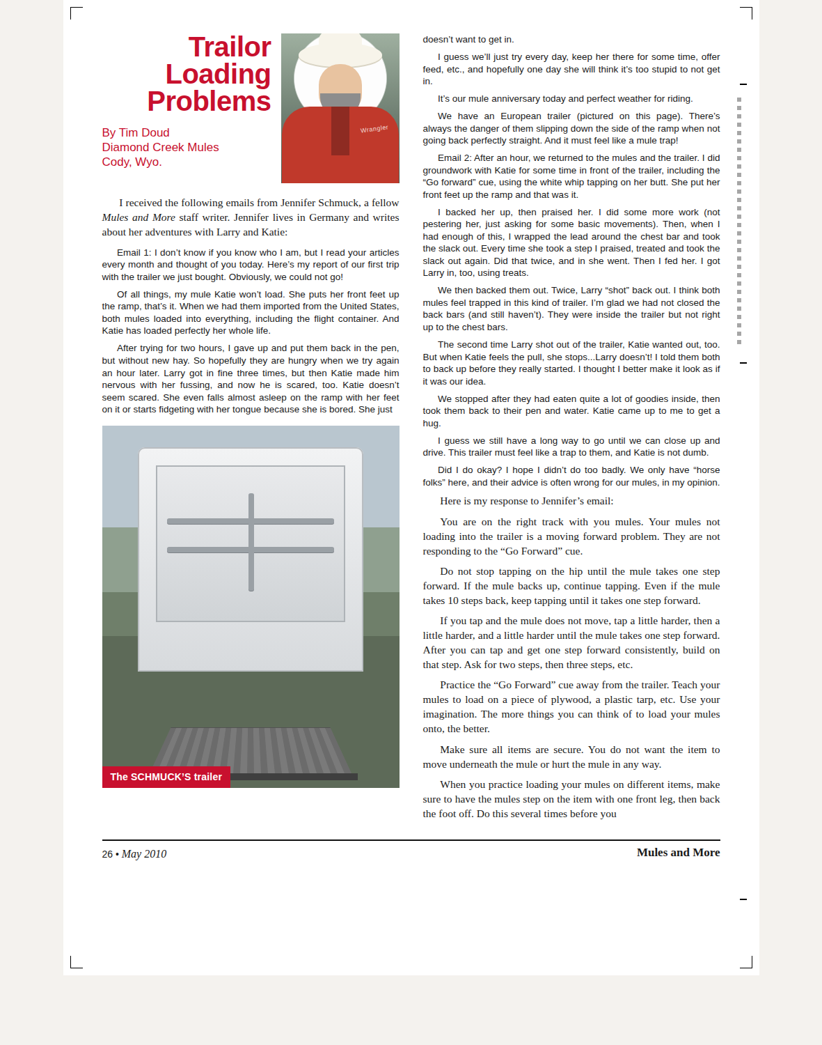Trailor
Loading
Problems
By Tim Doud
Diamond Creek Mules
Cody, Wyo.
I received the following emails from Jennifer Schmuck, a fellow Mules and More staff writer. Jennifer lives in Germany and writes about her adventures with Larry and Katie:
Email 1: I don’t know if you know who I am, but I read your articles every month and thought of you today. Here’s my report of our first trip with the trailer we just bought. Obviously, we could not go!
Of all things, my mule Katie won’t load. She puts her front feet up the ramp, that’s it. When we had them imported from the United States, both mules loaded into everything, including the flight container. And Katie has loaded perfectly her whole life.
After trying for two hours, I gave up and put them back in the pen, but without new hay. So hopefully they are hungry when we try again an hour later. Larry got in fine three times, but then Katie made him nervous with her fussing, and now he is scared, too. Katie doesn’t seem scared. She even falls almost asleep on the ramp with her feet on it or starts fidgeting with her tongue because she is bored. She just
The SCHMUCK’S trailer
doesn’t want to get in.
I guess we’ll just try every day, keep her there for some time, offer feed, etc., and hopefully one day she will think it’s too stupid to not get in.
It’s our mule anniversary today and perfect weather for riding.
We have an European trailer (pictured on this page). There’s always the danger of them slipping down the side of the ramp when not going back perfectly straight. And it must feel like a mule trap!
Email 2: After an hour, we returned to the mules and the trailer. I did groundwork with Katie for some time in front of the trailer, including the “Go forward” cue, using the white whip tapping on her butt. She put her front feet up the ramp and that was it.
I backed her up, then praised her. I did some more work (not pestering her, just asking for some basic movements). Then, when I had enough of this, I wrapped the lead around the chest bar and took the slack out. Every time she took a step I praised, treated and took the slack out again. Did that twice, and in she went. Then I fed her. I got Larry in, too, using treats.
We then backed them out. Twice, Larry “shot” back out. I think both mules feel trapped in this kind of trailer. I’m glad we had not closed the back bars (and still haven’t). They were inside the trailer but not right up to the chest bars.
The second time Larry shot out of the trailer, Katie wanted out, too. But when Katie feels the pull, she stops...Larry doesn’t! I told them both to back up before they really started. I thought I better make it look as if it was our idea.
We stopped after they had eaten quite a lot of goodies inside, then took them back to their pen and water. Katie came up to me to get a hug.
I guess we still have a long way to go until we can close up and drive. This trailer must feel like a trap to them, and Katie is not dumb.
Did I do okay? I hope I didn’t do too badly. We only have “horse folks” here, and their advice is often wrong for our mules, in my opinion.
Here is my response to Jennifer’s email:
You are on the right track with you mules. Your mules not loading into the trailer is a moving forward problem. They are not responding to the “Go Forward” cue.
Do not stop tapping on the hip until the mule takes one step forward. If the mule backs up, continue tapping. Even if the mule takes 10 steps back, keep tapping until it takes one step forward.
If you tap and the mule does not move, tap a little harder, then a little harder, and a little harder until the mule takes one step forward. After you can tap and get one step forward consistently, build on that step. Ask for two steps, then three steps, etc.
Practice the “Go Forward” cue away from the trailer. Teach your mules to load on a piece of plywood, a plastic tarp, etc. Use your imagination. The more things you can think of to load your mules onto, the better.
Make sure all items are secure. You do not want the item to move underneath the mule or hurt the mule in any way.
When you practice loading your mules on different items, make sure to have the mules step on the item with one front leg, then back the foot off. Do this several times before you
26 • May 2010
Mules and More